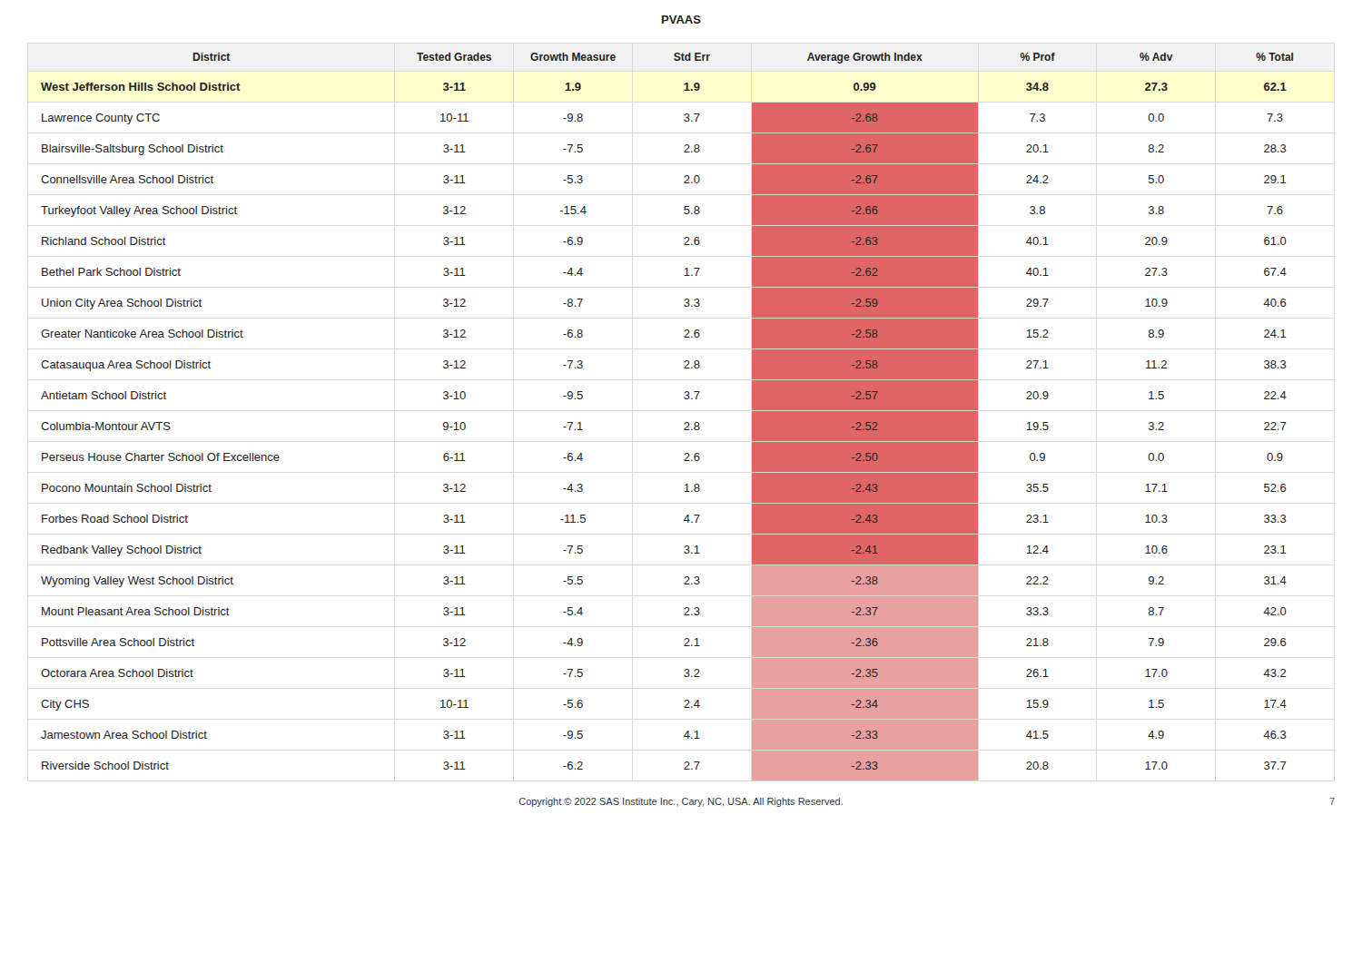PVAAS
| District | Tested Grades | Growth Measure | Std Err | Average Growth Index | % Prof | % Adv | % Total |
| --- | --- | --- | --- | --- | --- | --- | --- |
| West Jefferson Hills School District | 3-11 | 1.9 | 1.9 | 0.99 | 34.8 | 27.3 | 62.1 |
| Lawrence County CTC | 10-11 | -9.8 | 3.7 | -2.68 | 7.3 | 0.0 | 7.3 |
| Blairsville-Saltsburg School District | 3-11 | -7.5 | 2.8 | -2.67 | 20.1 | 8.2 | 28.3 |
| Connellsville Area School District | 3-11 | -5.3 | 2.0 | -2.67 | 24.2 | 5.0 | 29.1 |
| Turkeyfoot Valley Area School District | 3-12 | -15.4 | 5.8 | -2.66 | 3.8 | 3.8 | 7.6 |
| Richland School District | 3-11 | -6.9 | 2.6 | -2.63 | 40.1 | 20.9 | 61.0 |
| Bethel Park School District | 3-11 | -4.4 | 1.7 | -2.62 | 40.1 | 27.3 | 67.4 |
| Union City Area School District | 3-12 | -8.7 | 3.3 | -2.59 | 29.7 | 10.9 | 40.6 |
| Greater Nanticoke Area School District | 3-12 | -6.8 | 2.6 | -2.58 | 15.2 | 8.9 | 24.1 |
| Catasauqua Area School District | 3-12 | -7.3 | 2.8 | -2.58 | 27.1 | 11.2 | 38.3 |
| Antietam School District | 3-10 | -9.5 | 3.7 | -2.57 | 20.9 | 1.5 | 22.4 |
| Columbia-Montour AVTS | 9-10 | -7.1 | 2.8 | -2.52 | 19.5 | 3.2 | 22.7 |
| Perseus House Charter School Of Excellence | 6-11 | -6.4 | 2.6 | -2.50 | 0.9 | 0.0 | 0.9 |
| Pocono Mountain School District | 3-12 | -4.3 | 1.8 | -2.43 | 35.5 | 17.1 | 52.6 |
| Forbes Road School District | 3-11 | -11.5 | 4.7 | -2.43 | 23.1 | 10.3 | 33.3 |
| Redbank Valley School District | 3-11 | -7.5 | 3.1 | -2.41 | 12.4 | 10.6 | 23.1 |
| Wyoming Valley West School District | 3-11 | -5.5 | 2.3 | -2.38 | 22.2 | 9.2 | 31.4 |
| Mount Pleasant Area School District | 3-11 | -5.4 | 2.3 | -2.37 | 33.3 | 8.7 | 42.0 |
| Pottsville Area School District | 3-12 | -4.9 | 2.1 | -2.36 | 21.8 | 7.9 | 29.6 |
| Octorara Area School District | 3-11 | -7.5 | 3.2 | -2.35 | 26.1 | 17.0 | 43.2 |
| City CHS | 10-11 | -5.6 | 2.4 | -2.34 | 15.9 | 1.5 | 17.4 |
| Jamestown Area School District | 3-11 | -9.5 | 4.1 | -2.33 | 41.5 | 4.9 | 46.3 |
| Riverside School District | 3-11 | -6.2 | 2.7 | -2.33 | 20.8 | 17.0 | 37.7 |
Copyright © 2022 SAS Institute Inc., Cary, NC, USA. All Rights Reserved. 7